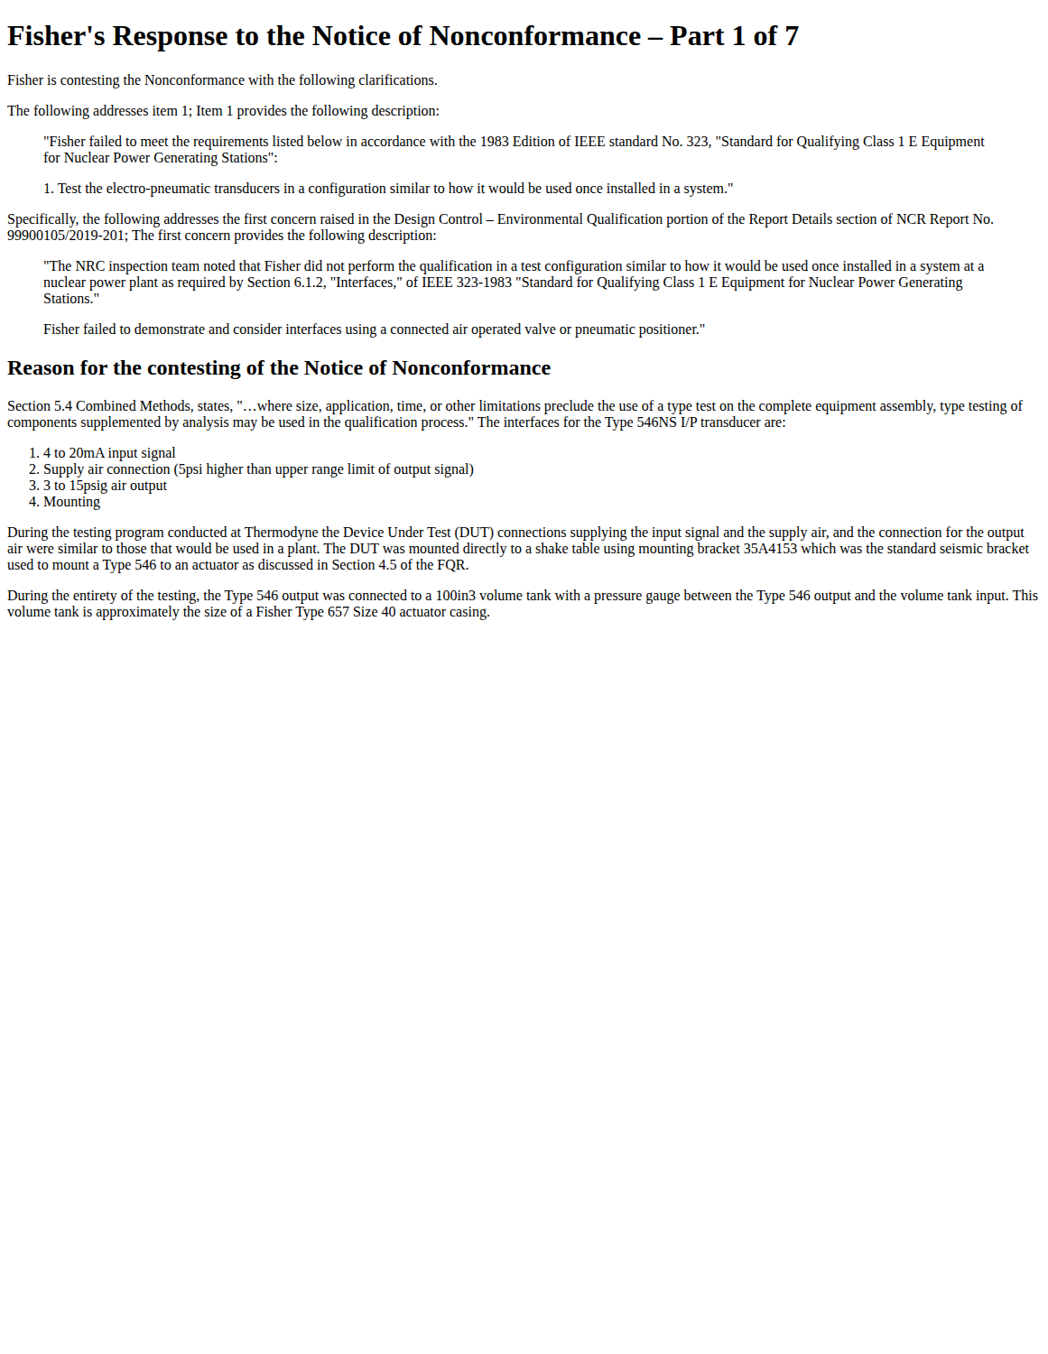Fisher's Response to the Notice of Nonconformance – Part 1 of 7
Fisher is contesting the Nonconformance with the following clarifications.
The following addresses item 1; Item 1 provides the following description:
"Fisher failed to meet the requirements listed below in accordance with the 1983 Edition of IEEE standard No. 323, "Standard for Qualifying Class 1 E Equipment for Nuclear Power Generating Stations":
1. Test the electro-pneumatic transducers in a configuration similar to how it would be used once installed in a system."
Specifically, the following addresses the first concern raised in the Design Control – Environmental Qualification portion of the Report Details section of NCR Report No. 99900105/2019-201; The first concern provides the following description:
"The NRC inspection team noted that Fisher did not perform the qualification in a test configuration similar to how it would be used once installed in a system at a nuclear power plant as required by Section 6.1.2, "Interfaces," of IEEE 323-1983 "Standard for Qualifying Class 1 E Equipment for Nuclear Power Generating Stations."
Fisher failed to demonstrate and consider interfaces using a connected air operated valve or pneumatic positioner."
Reason for the contesting of the Notice of Nonconformance
Section 5.4 Combined Methods, states, "…where size, application, time, or other limitations preclude the use of a type test on the complete equipment assembly, type testing of components supplemented by analysis may be used in the qualification process." The interfaces for the Type 546NS I/P transducer are:
4 to 20mA input signal
Supply air connection (5psi higher than upper range limit of output signal)
3 to 15psig air output
Mounting
During the testing program conducted at Thermodyne the Device Under Test (DUT) connections supplying the input signal and the supply air, and the connection for the output air were similar to those that would be used in a plant. The DUT was mounted directly to a shake table using mounting bracket 35A4153 which was the standard seismic bracket used to mount a Type 546 to an actuator as discussed in Section 4.5 of the FQR.
During the entirety of the testing, the Type 546 output was connected to a 100in3 volume tank with a pressure gauge between the Type 546 output and the volume tank input. This volume tank is approximately the size of a Fisher Type 657 Size 40 actuator casing.